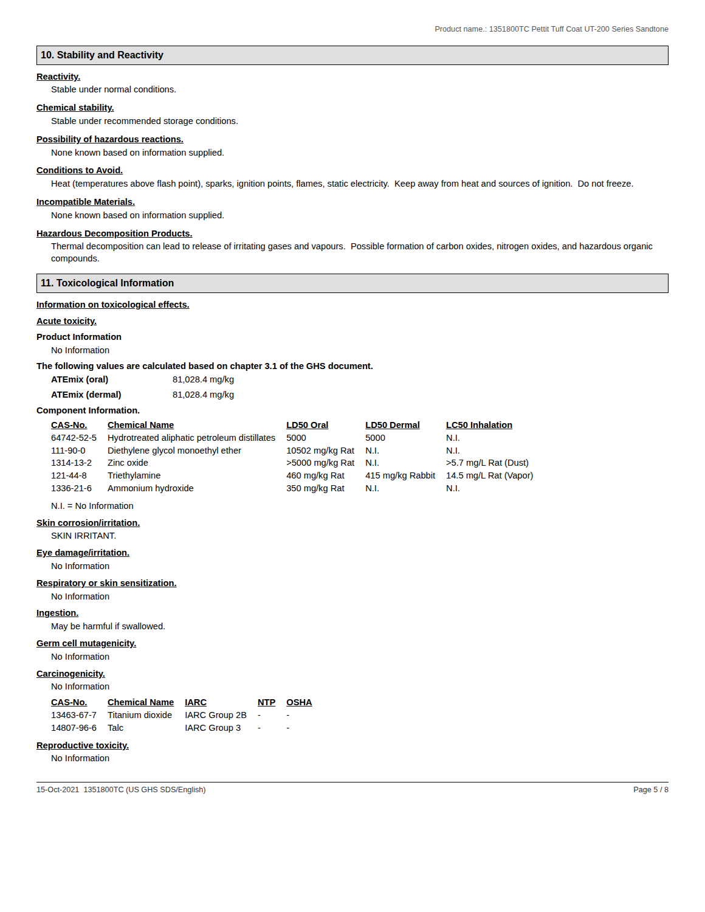Product name.: 1351800TC Pettit Tuff Coat UT-200 Series Sandtone
10. Stability and Reactivity
Reactivity.
Stable under normal conditions.
Chemical stability.
Stable under recommended storage conditions.
Possibility of hazardous reactions.
None known based on information supplied.
Conditions to Avoid.
Heat (temperatures above flash point), sparks, ignition points, flames, static electricity. Keep away from heat and sources of ignition. Do not freeze.
Incompatible Materials.
None known based on information supplied.
Hazardous Decomposition Products.
Thermal decomposition can lead to release of irritating gases and vapours. Possible formation of carbon oxides, nitrogen oxides, and hazardous organic compounds.
11. Toxicological Information
Information on toxicological effects.
Acute toxicity.
Product Information
No Information
The following values are calculated based on chapter 3.1 of the GHS document.
ATEmix (oral) 81,028.4 mg/kg
ATEmix (dermal) 81,028.4 mg/kg
Component Information.
| CAS-No. | Chemical Name | LD50 Oral | LD50 Dermal | LC50 Inhalation |
| --- | --- | --- | --- | --- |
| 64742-52-5 | Hydrotreated aliphatic petroleum distillates | 5000 | 5000 | N.I. |
| 111-90-0 | Diethylene glycol monoethyl ether | 10502 mg/kg Rat | N.I. | N.I. |
| 1314-13-2 | Zinc oxide | >5000 mg/kg Rat | N.I. | >5.7 mg/L Rat (Dust) |
| 121-44-8 | Triethylamine | 460 mg/kg Rat | 415 mg/kg Rabbit | 14.5 mg/L Rat (Vapor) |
| 1336-21-6 | Ammonium hydroxide | 350 mg/kg Rat | N.I. | N.I. |
N.I. = No Information
Skin corrosion/irritation.
SKIN IRRITANT.
Eye damage/irritation.
No Information
Respiratory or skin sensitization.
No Information
Ingestion.
May be harmful if swallowed.
Germ cell mutagenicity.
No Information
Carcinogenicity.
No Information
| CAS-No. | Chemical Name | IARC | NTP | OSHA |
| --- | --- | --- | --- | --- |
| 13463-67-7 | Titanium dioxide | IARC Group 2B | - | - |
| 14807-96-6 | Talc | IARC Group 3 | - | - |
Reproductive toxicity.
No Information
15-Oct-2021 1351800TC (US GHS SDS/English) Page 5 / 8